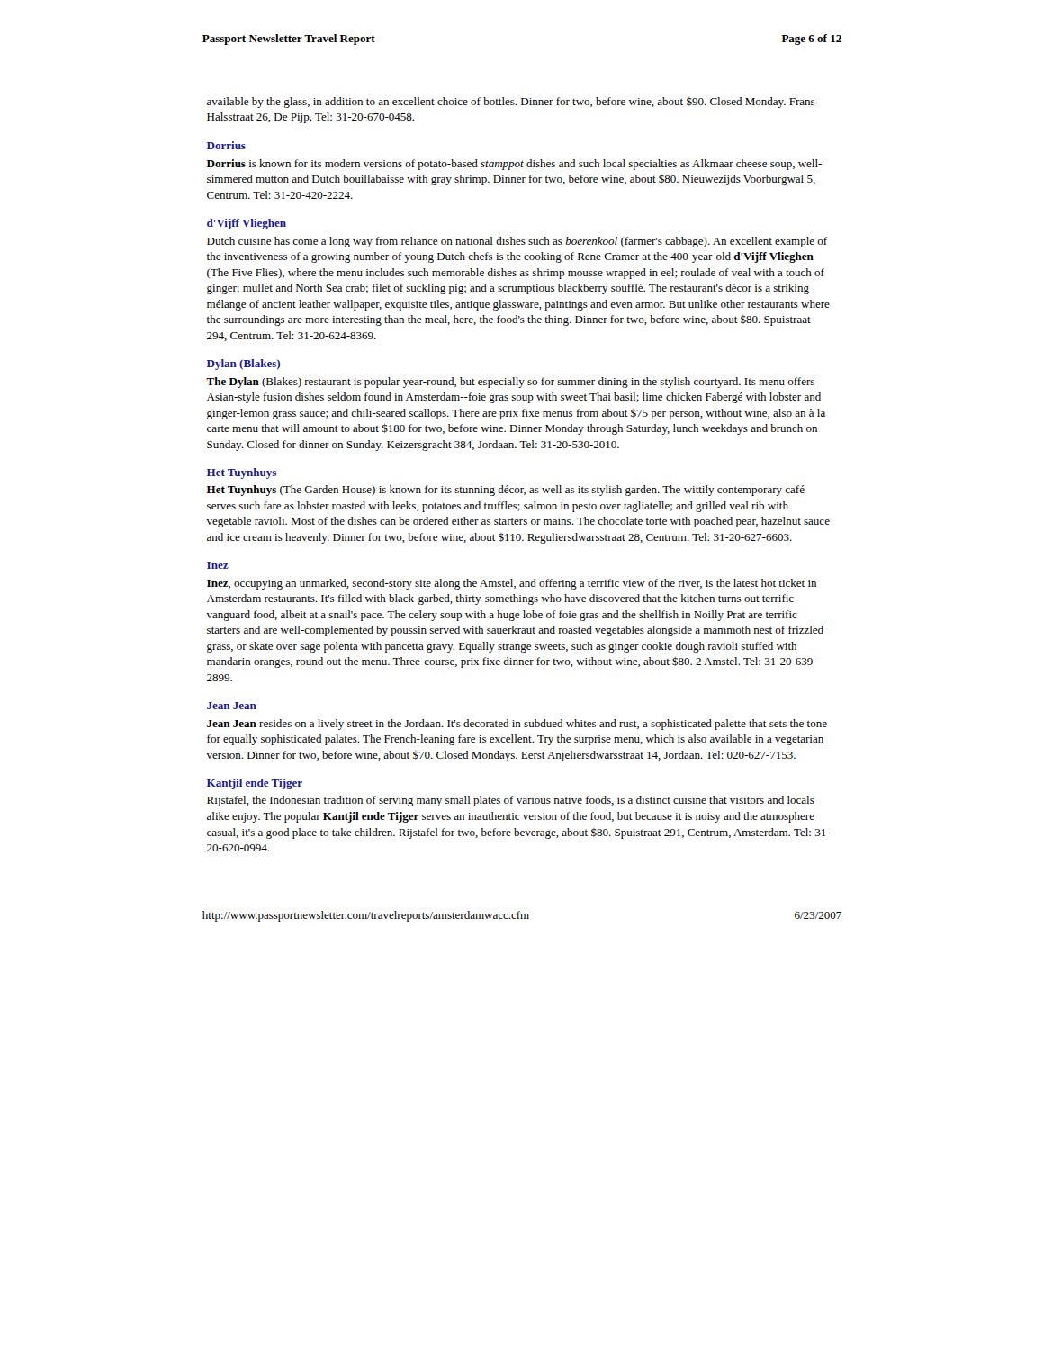Passport Newsletter Travel Report Page 6 of 12
available by the glass, in addition to an excellent choice of bottles. Dinner for two, before wine, about $90. Closed Monday. Frans Halsstraat 26, De Pijp. Tel: 31-20-670-0458.
Dorrius
Dorrius is known for its modern versions of potato-based stamppot dishes and such local specialties as Alkmaar cheese soup, well-simmered mutton and Dutch bouillabaisse with gray shrimp. Dinner for two, before wine, about $80. Nieuwezijds Voorburgwal 5, Centrum. Tel: 31-20-420-2224.
d'Vijff Vlieghen
Dutch cuisine has come a long way from reliance on national dishes such as boerenkool (farmer's cabbage). An excellent example of the inventiveness of a growing number of young Dutch chefs is the cooking of Rene Cramer at the 400-year-old d'Vijff Vlieghen (The Five Flies), where the menu includes such memorable dishes as shrimp mousse wrapped in eel; roulade of veal with a touch of ginger; mullet and North Sea crab; filet of suckling pig; and a scrumptious blackberry soufflé. The restaurant's décor is a striking mélange of ancient leather wallpaper, exquisite tiles, antique glassware, paintings and even armor. But unlike other restaurants where the surroundings are more interesting than the meal, here, the food's the thing. Dinner for two, before wine, about $80. Spuistraat 294, Centrum. Tel: 31-20-624-8369.
Dylan (Blakes)
The Dylan (Blakes) restaurant is popular year-round, but especially so for summer dining in the stylish courtyard. Its menu offers Asian-style fusion dishes seldom found in Amsterdam--foie gras soup with sweet Thai basil; lime chicken Fabergé with lobster and ginger-lemon grass sauce; and chili-seared scallops. There are prix fixe menus from about $75 per person, without wine, also an à la carte menu that will amount to about $180 for two, before wine. Dinner Monday through Saturday, lunch weekdays and brunch on Sunday. Closed for dinner on Sunday. Keizersgracht 384, Jordaan. Tel: 31-20-530-2010.
Het Tuynhuys
Het Tuynhuys (The Garden House) is known for its stunning décor, as well as its stylish garden. The wittily contemporary café serves such fare as lobster roasted with leeks, potatoes and truffles; salmon in pesto over tagliatelle; and grilled veal rib with vegetable ravioli. Most of the dishes can be ordered either as starters or mains. The chocolate torte with poached pear, hazelnut sauce and ice cream is heavenly. Dinner for two, before wine, about $110. Reguliersdwarsstraat 28, Centrum. Tel: 31-20-627-6603.
Inez
Inez, occupying an unmarked, second-story site along the Amstel, and offering a terrific view of the river, is the latest hot ticket in Amsterdam restaurants. It's filled with black-garbed, thirty-somethings who have discovered that the kitchen turns out terrific vanguard food, albeit at a snail's pace. The celery soup with a huge lobe of foie gras and the shellfish in Noilly Prat are terrific starters and are well-complemented by poussin served with sauerkraut and roasted vegetables alongside a mammoth nest of frizzled grass, or skate over sage polenta with pancetta gravy. Equally strange sweets, such as ginger cookie dough ravioli stuffed with mandarin oranges, round out the menu. Three-course, prix fixe dinner for two, without wine, about $80. 2 Amstel. Tel: 31-20-639-2899.
Jean Jean
Jean Jean resides on a lively street in the Jordaan. It's decorated in subdued whites and rust, a sophisticated palette that sets the tone for equally sophisticated palates. The French-leaning fare is excellent. Try the surprise menu, which is also available in a vegetarian version. Dinner for two, before wine, about $70. Closed Mondays. Eerst Anjeliersdwarsstraat 14, Jordaan. Tel: 020-627-7153.
Kantjil ende Tijger
Rijstafel, the Indonesian tradition of serving many small plates of various native foods, is a distinct cuisine that visitors and locals alike enjoy. The popular Kantjil ende Tijger serves an inauthentic version of the food, but because it is noisy and the atmosphere casual, it's a good place to take children. Rijstafel for two, before beverage, about $80. Spuistraat 291, Centrum, Amsterdam. Tel: 31-20-620-0994.
http://www.passportnewsletter.com/travelreports/amsterdamwacc.cfm 6/23/2007